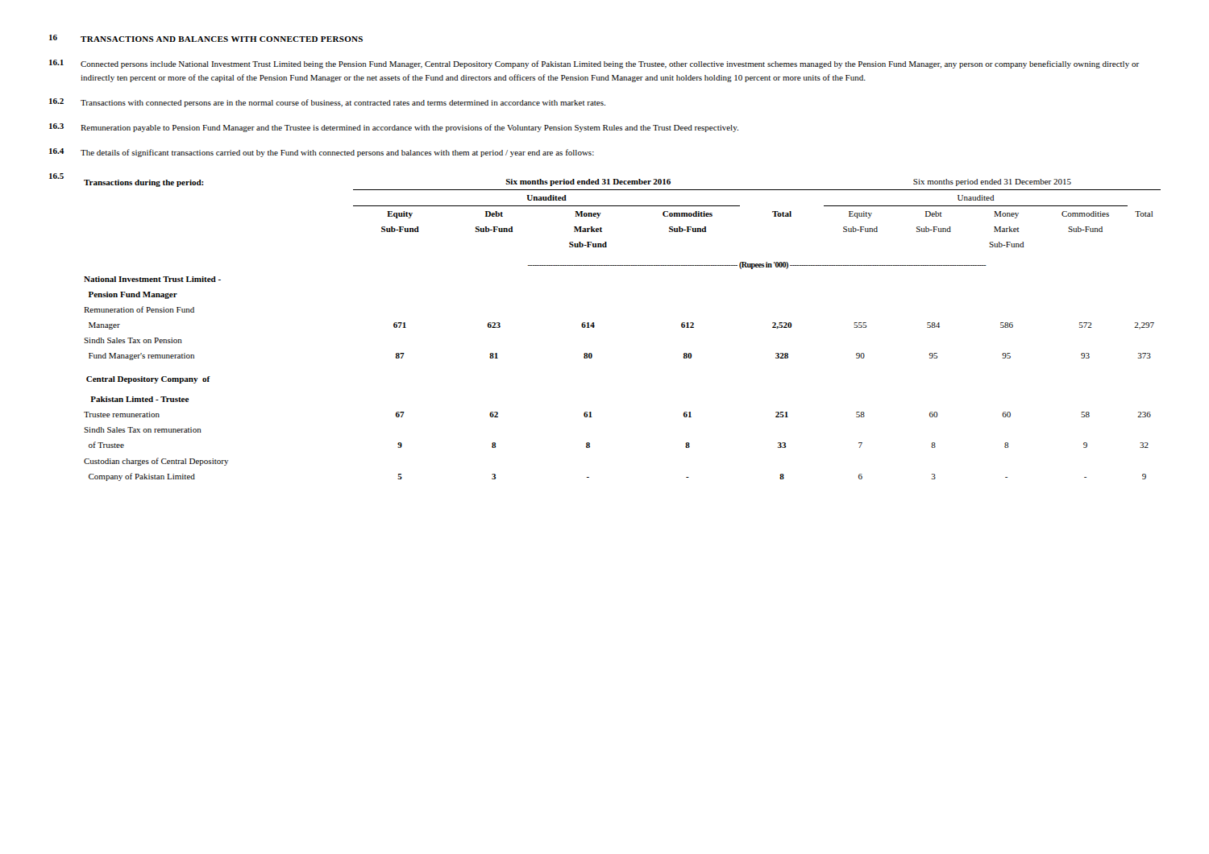16
TRANSACTIONS AND BALANCES WITH CONNECTED PERSONS
16.1
Connected persons include National Investment Trust Limited being the Pension Fund Manager, Central Depository Company of Pakistan Limited being the Trustee, other collective investment schemes managed by the Pension Fund Manager, any person or company beneficially owning directly or indirectly ten percent or more of the capital of the Pension Fund Manager or the net assets of the Fund and directors and officers of the Pension Fund Manager and unit holders holding 10 percent or more units of the Fund.
16.2
Transactions with connected persons are in the normal course of business, at contracted rates and terms determined in accordance with market rates.
16.3
Remuneration payable to Pension Fund Manager and the Trustee is determined in accordance with the provisions of the Voluntary Pension System Rules and the Trust Deed respectively.
16.4
The details of significant transactions carried out by the Fund with connected persons and balances with them at period / year end are as follows:
16.5
| Transactions during the period: | Six months period ended 31 December 2016 | Six months period ended 31 December 2015 |
| | Unaudited | | Unaudited | |
| | Equity | Debt | Money | Commodities | Total | Equity | Debt | Money | Commodities | Total |
| | Sub-Fund | Sub-Fund | Market | Sub-Fund | | Sub-Fund | Sub-Fund | Market | Sub-Fund | |
| | | | Sub-Fund | | | | | Sub-Fund | | |
| | -------------------------------------------------------------------------------------------- (Rupees in '000) -------------------------------------------------------------------------------------- |
| National Investment Trust Limited - | |
| Pension Fund Manager | |
| Remuneration of Pension Fund | |
| Manager | 671 | 623 | 614 | 612 | 2,520 | 555 | 584 | 586 | 572 | 2,297 |
| Sindh Sales Tax on Pension | |
| Fund Manager's remuneration | 87 | 81 | 80 | 80 | 328 | 90 | 95 | 95 | 93 | 373 |
| Central Depository Company of | |
| Pakistan Limted - Trustee | |
| Trustee remuneration | 67 | 62 | 61 | 61 | 251 | 58 | 60 | 60 | 58 | 236 |
| Sindh Sales Tax on remuneration | |
| of Trustee | 9 | 8 | 8 | 8 | 33 | 7 | 8 | 8 | 9 | 32 |
| Custodian charges of Central Depository | |
| Company of Pakistan Limited | 5 | 3 | - | - | 8 | 6 | 3 | - | - | 9 |